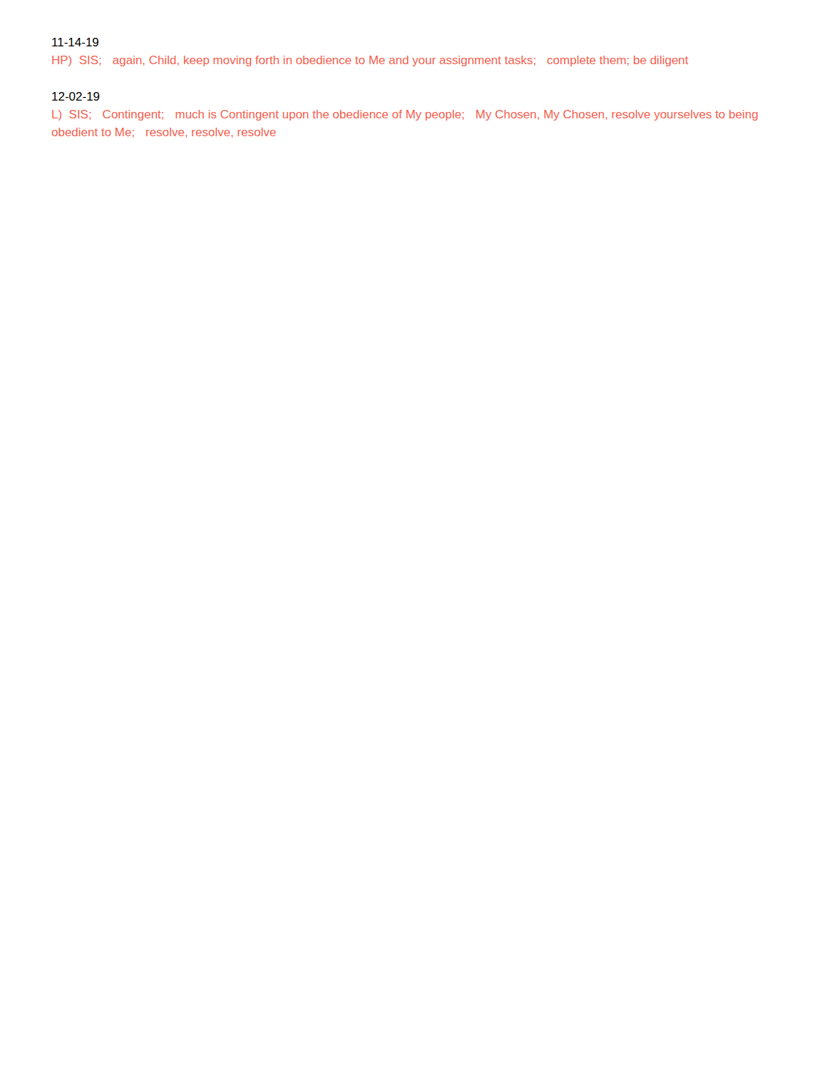11-14-19
HP) SIS; again, Child, keep moving forth in obedience to Me and your assignment tasks; complete them; be diligent
12-02-19
L) SIS; Contingent; much is Contingent upon the obedience of My people; My Chosen, My Chosen, resolve yourselves to being obedient to Me; resolve, resolve, resolve